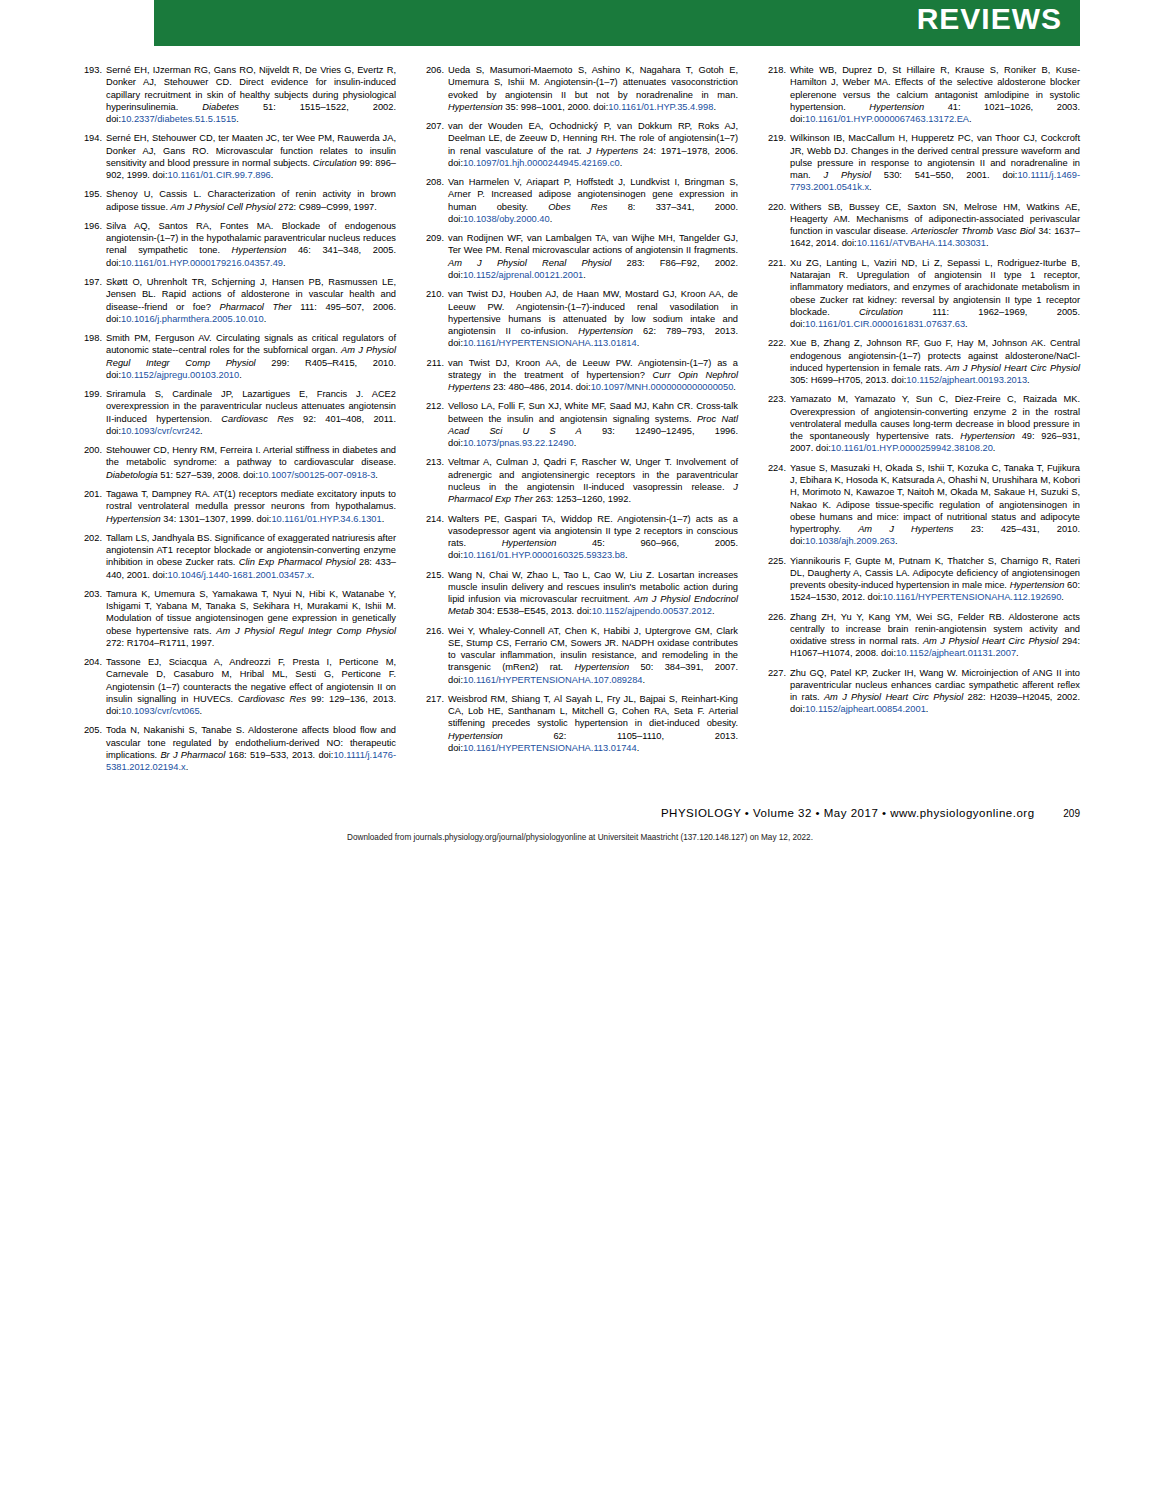REVIEWS
193. Serné EH, IJzerman RG, Gans RO, Nijveldt R, De Vries G, Evertz R, Donker AJ, Stehouwer CD. Direct evidence for insulin-induced capillary recruitment in skin of healthy subjects during physiological hyperinsulinemia. Diabetes 51: 1515–1522, 2002. doi:10.2337/diabetes.51.5.1515.
194. Serné EH, Stehouwer CD, ter Maaten JC, ter Wee PM, Rauwerda JA, Donker AJ, Gans RO. Microvascular function relates to insulin sensitivity and blood pressure in normal subjects. Circulation 99: 896–902, 1999. doi:10.1161/01.CIR.99.7.896.
195. Shenoy U, Cassis L. Characterization of renin activity in brown adipose tissue. Am J Physiol Cell Physiol 272: C989–C999, 1997.
196. Silva AQ, Santos RA, Fontes MA. Blockade of endogenous angiotensin-(1–7) in the hypothalamic paraventricular nucleus reduces renal sympathetic tone. Hypertension 46: 341–348, 2005. doi:10.1161/01.HYP.0000179216.04357.49.
197. Skøtt O, Uhrenholt TR, Schjerning J, Hansen PB, Rasmussen LE, Jensen BL. Rapid actions of aldosterone in vascular health and disease--friend or foe? Pharmacol Ther 111: 495–507, 2006. doi:10.1016/j.pharmthera.2005.10.010.
198. Smith PM, Ferguson AV. Circulating signals as critical regulators of autonomic state--central roles for the subfornical organ. Am J Physiol Regul Integr Comp Physiol 299: R405–R415, 2010. doi:10.1152/ajpregu.00103.2010.
199. Sriramula S, Cardinale JP, Lazartigues E, Francis J. ACE2 overexpression in the paraventricular nucleus attenuates angiotensin II-induced hypertension. Cardiovasc Res 92: 401–408, 2011. doi:10.1093/cvr/cvr242.
200. Stehouwer CD, Henry RM, Ferreira I. Arterial stiffness in diabetes and the metabolic syndrome: a pathway to cardiovascular disease. Diabetologia 51: 527–539, 2008. doi:10.1007/s00125-007-0918-3.
201. Tagawa T, Dampney RA. AT(1) receptors mediate excitatory inputs to rostral ventrolateral medulla pressor neurons from hypothalamus. Hypertension 34: 1301–1307, 1999. doi:10.1161/01.HYP.34.6.1301.
202. Tallam LS, Jandhyala BS. Significance of exaggerated natriuresis after angiotensin AT1 receptor blockade or angiotensin-converting enzyme inhibition in obese Zucker rats. Clin Exp Pharmacol Physiol 28: 433–440, 2001. doi:10.1046/j.1440-1681.2001.03457.x.
203. Tamura K, Umemura S, Yamakawa T, Nyui N, Hibi K, Watanabe Y, Ishigami T, Yabana M, Tanaka S, Sekihara H, Murakami K, Ishii M. Modulation of tissue angiotensinogen gene expression in genetically obese hypertensive rats. Am J Physiol Regul Integr Comp Physiol 272: R1704–R1711, 1997.
204. Tassone EJ, Sciacqua A, Andreozzi F, Presta I, Perticone M, Carnevale D, Casaburo M, Hribal ML, Sesti G, Perticone F. Angiotensin (1–7) counteracts the negative effect of angiotensin II on insulin signalling in HUVECs. Cardiovasc Res 99: 129–136, 2013. doi:10.1093/cvr/cvt065.
205. Toda N, Nakanishi S, Tanabe S. Aldosterone affects blood flow and vascular tone regulated by endothelium-derived NO: therapeutic implications. Br J Pharmacol 168: 519–533, 2013. doi:10.1111/j.1476-5381.2012.02194.x.
206. Ueda S, Masumori-Maemoto S, Ashino K, Nagahara T, Gotoh E, Umemura S, Ishii M. Angiotensin-(1–7) attenuates vasoconstriction evoked by angiotensin II but not by noradrenaline in man. Hypertension 35: 998–1001, 2000. doi:10.1161/01.HYP.35.4.998.
207. van der Wouden EA, Ochodnický P, van Dokkum RP, Roks AJ, Deelman LE, de Zeeuw D, Henning RH. The role of angiotensin(1–7) in renal vasculature of the rat. J Hypertens 24: 1971–1978, 2006. doi:10.1097/01.hjh.0000244945.42169.c0.
208. Van Harmelen V, Ariapart P, Hoffstedt J, Lundkvist I, Bringman S, Arner P. Increased adipose angiotensinogen gene expression in human obesity. Obes Res 8: 337–341, 2000. doi:10.1038/oby.2000.40.
209. van Rodijnen WF, van Lambalgen TA, van Wijhe MH, Tangelder GJ, Ter Wee PM. Renal microvascular actions of angiotensin II fragments. Am J Physiol Renal Physiol 283: F86–F92, 2002. doi:10.1152/ajprenal.00121.2001.
210. van Twist DJ, Houben AJ, de Haan MW, Mostard GJ, Kroon AA, de Leeuw PW. Angiotensin-(1–7)-induced renal vasodilation in hypertensive humans is attenuated by low sodium intake and angiotensin II co-infusion. Hypertension 62: 789–793, 2013. doi:10.1161/HYPERTENSIONAHA.113.01814.
211. van Twist DJ, Kroon AA, de Leeuw PW. Angiotensin-(1–7) as a strategy in the treatment of hypertension? Curr Opin Nephrol Hypertens 23: 480–486, 2014. doi:10.1097/MNH.0000000000000050.
212. Velloso LA, Folli F, Sun XJ, White MF, Saad MJ, Kahn CR. Cross-talk between the insulin and angiotensin signaling systems. Proc Natl Acad Sci U S A 93: 12490–12495, 1996. doi:10.1073/pnas.93.22.12490.
213. Veltmar A, Culman J, Qadri F, Rascher W, Unger T. Involvement of adrenergic and angiotensinergic receptors in the paraventricular nucleus in the angiotensin II-induced vasopressin release. J Pharmacol Exp Ther 263: 1253–1260, 1992.
214. Walters PE, Gaspari TA, Widdop RE. Angiotensin-(1–7) acts as a vasodepressor agent via angiotensin II type 2 receptors in conscious rats. Hypertension 45: 960–966, 2005. doi:10.1161/01.HYP.0000160325.59323.b8.
215. Wang N, Chai W, Zhao L, Tao L, Cao W, Liu Z. Losartan increases muscle insulin delivery and rescues insulin's metabolic action during lipid infusion via microvascular recruitment. Am J Physiol Endocrinol Metab 304: E538–E545, 2013. doi:10.1152/ajpendo.00537.2012.
216. Wei Y, Whaley-Connell AT, Chen K, Habibi J, Uptergrove GM, Clark SE, Stump CS, Ferrario CM, Sowers JR. NADPH oxidase contributes to vascular inflammation, insulin resistance, and remodeling in the transgenic (mRen2) rat. Hypertension 50: 384–391, 2007. doi:10.1161/HYPERTENSIONAHA.107.089284.
217. Weisbrod RM, Shiang T, Al Sayah L, Fry JL, Bajpai S, Reinhart-King CA, Lob HE, Santhanam L, Mitchell G, Cohen RA, Seta F. Arterial stiffening precedes systolic hypertension in diet-induced obesity. Hypertension 62: 1105–1110, 2013. doi:10.1161/HYPERTENSIONAHA.113.01744.
218. White WB, Duprez D, St Hillaire R, Krause S, Roniker B, Kuse-Hamilton J, Weber MA. Effects of the selective aldosterone blocker eplerenone versus the calcium antagonist amlodipine in systolic hypertension. Hypertension 41: 1021–1026, 2003. doi:10.1161/01.HYP.0000067463.13172.EA.
219. Wilkinson IB, MacCallum H, Hupperetz PC, van Thoor CJ, Cockcroft JR, Webb DJ. Changes in the derived central pressure waveform and pulse pressure in response to angiotensin II and noradrenaline in man. J Physiol 530: 541–550, 2001. doi:10.1111/j.1469-7793.2001.0541k.x.
220. Withers SB, Bussey CE, Saxton SN, Melrose HM, Watkins AE, Heagerty AM. Mechanisms of adiponectin-associated perivascular function in vascular disease. Arterioscler Thromb Vasc Biol 34: 1637–1642, 2014. doi:10.1161/ATVBAHA.114.303031.
221. Xu ZG, Lanting L, Vaziri ND, Li Z, Sepassi L, Rodriguez-Iturbe B, Natarajan R. Upregulation of angiotensin II type 1 receptor, inflammatory mediators, and enzymes of arachidonate metabolism in obese Zucker rat kidney: reversal by angiotensin II type 1 receptor blockade. Circulation 111: 1962–1969, 2005. doi:10.1161/01.CIR.0000161831.07637.63.
222. Xue B, Zhang Z, Johnson RF, Guo F, Hay M, Johnson AK. Central endogenous angiotensin-(1–7) protects against aldosterone/NaCl-induced hypertension in female rats. Am J Physiol Heart Circ Physiol 305: H699–H705, 2013. doi:10.1152/ajpheart.00193.2013.
223. Yamazato M, Yamazato Y, Sun C, Diez-Freire C, Raizada MK. Overexpression of angiotensin-converting enzyme 2 in the rostral ventrolateral medulla causes long-term decrease in blood pressure in the spontaneously hypertensive rats. Hypertension 49: 926–931, 2007. doi:10.1161/01.HYP.0000259942.38108.20.
224. Yasue S, Masuzaki H, Okada S, Ishii T, Kozuka C, Tanaka T, Fujikura J, Ebihara K, Hosoda K, Katsurada A, Ohashi N, Urushihara M, Kobori H, Morimoto N, Kawazoe T, Naitoh M, Okada M, Sakaue H, Suzuki S, Nakao K. Adipose tissue-specific regulation of angiotensinogen in obese humans and mice: impact of nutritional status and adipocyte hypertrophy. Am J Hypertens 23: 425–431, 2010. doi:10.1038/ajh.2009.263.
225. Yiannikouris F, Gupte M, Putnam K, Thatcher S, Charnigo R, Rateri DL, Daugherty A, Cassis LA. Adipocyte deficiency of angiotensinogen prevents obesity-induced hypertension in male mice. Hypertension 60: 1524–1530, 2012. doi:10.1161/HYPERTENSIONAHA.112.192690.
226. Zhang ZH, Yu Y, Kang YM, Wei SG, Felder RB. Aldosterone acts centrally to increase brain renin-angiotensin system activity and oxidative stress in normal rats. Am J Physiol Heart Circ Physiol 294: H1067–H1074, 2008. doi:10.1152/ajpheart.01131.2007.
227. Zhu GQ, Patel KP, Zucker IH, Wang W. Microinjection of ANG II into paraventricular nucleus enhances cardiac sympathetic afferent reflex in rats. Am J Physiol Heart Circ Physiol 282: H2039–H2045, 2002. doi:10.1152/ajpheart.00854.2001.
PHYSIOLOGY • Volume 32 • May 2017 • www.physiologyonline.org 209
Downloaded from journals.physiology.org/journal/physiologyonline at Universiteit Maastricht (137.120.148.127) on May 12, 2022.